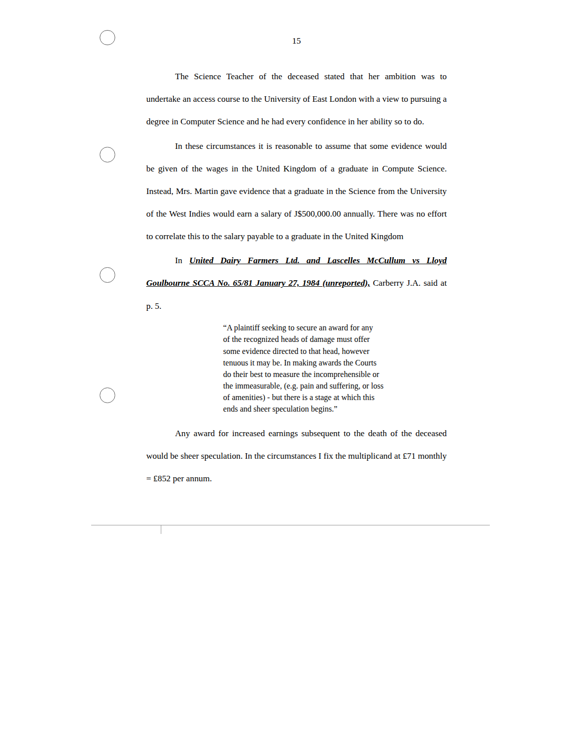15
The Science Teacher of the deceased stated that her ambition was to undertake an access course to the University of East London with a view to pursuing a degree in Computer Science and he had every confidence in her ability so to do.
In these circumstances it is reasonable to assume that some evidence would be given of the wages in the United Kingdom of a graduate in Compute Science. Instead, Mrs. Martin gave evidence that a graduate in the Science from the University of the West Indies would earn a salary of J$500,000.00 annually. There was no effort to correlate this to the salary payable to a graduate in the United Kingdom
In United Dairy Farmers Ltd. and Lascelles McCullum vs Lloyd Goulbourne SCCA No. 65/81 January 27, 1984 (unreported), Carberry J.A. said at p. 5.
“A plaintiff seeking to secure an award for any
of the recognized heads of damage must offer
some evidence directed to that head, however
tenuous it may be. In making awards the Courts
do their best to measure the incomprehensible or
the immeasurable, (e.g. pain and suffering, or loss
of amenities) - but there is a stage at which this
ends and sheer speculation begins.”
Any award for increased earnings subsequent to the death of the deceased would be sheer speculation. In the circumstances I fix the multiplicand at ₤71 monthly = ₤852 per annum.